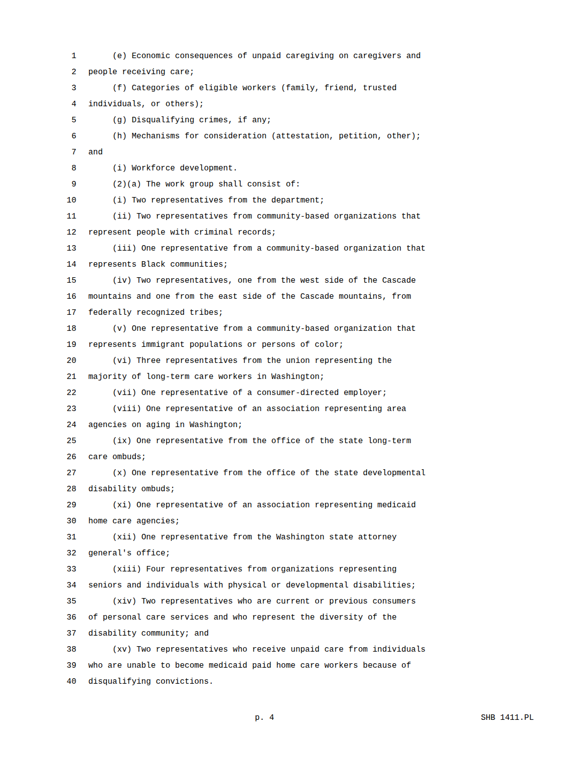1 (e) Economic consequences of unpaid caregiving on caregivers and
2 people receiving care;
3 (f) Categories of eligible workers (family, friend, trusted
4 individuals, or others);
5 (g) Disqualifying crimes, if any;
6 (h) Mechanisms for consideration (attestation, petition, other);
7 and
8 (i) Workforce development.
9 (2)(a) The work group shall consist of:
10 (i) Two representatives from the department;
11 (ii) Two representatives from community-based organizations that
12 represent people with criminal records;
13 (iii) One representative from a community-based organization that
14 represents Black communities;
15 (iv) Two representatives, one from the west side of the Cascade
16 mountains and one from the east side of the Cascade mountains, from
17 federally recognized tribes;
18 (v) One representative from a community-based organization that
19 represents immigrant populations or persons of color;
20 (vi) Three representatives from the union representing the
21 majority of long-term care workers in Washington;
22 (vii) One representative of a consumer-directed employer;
23 (viii) One representative of an association representing area
24 agencies on aging in Washington;
25 (ix) One representative from the office of the state long-term
26 care ombuds;
27 (x) One representative from the office of the state developmental
28 disability ombuds;
29 (xi) One representative of an association representing medicaid
30 home care agencies;
31 (xii) One representative from the Washington state attorney
32 general's office;
33 (xiii) Four representatives from organizations representing
34 seniors and individuals with physical or developmental disabilities;
35 (xiv) Two representatives who are current or previous consumers
36 of personal care services and who represent the diversity of the
37 disability community; and
38 (xv) Two representatives who receive unpaid care from individuals
39 who are unable to become medicaid paid home care workers because of
40 disqualifying convictions.
p. 4 SHB 1411.PL